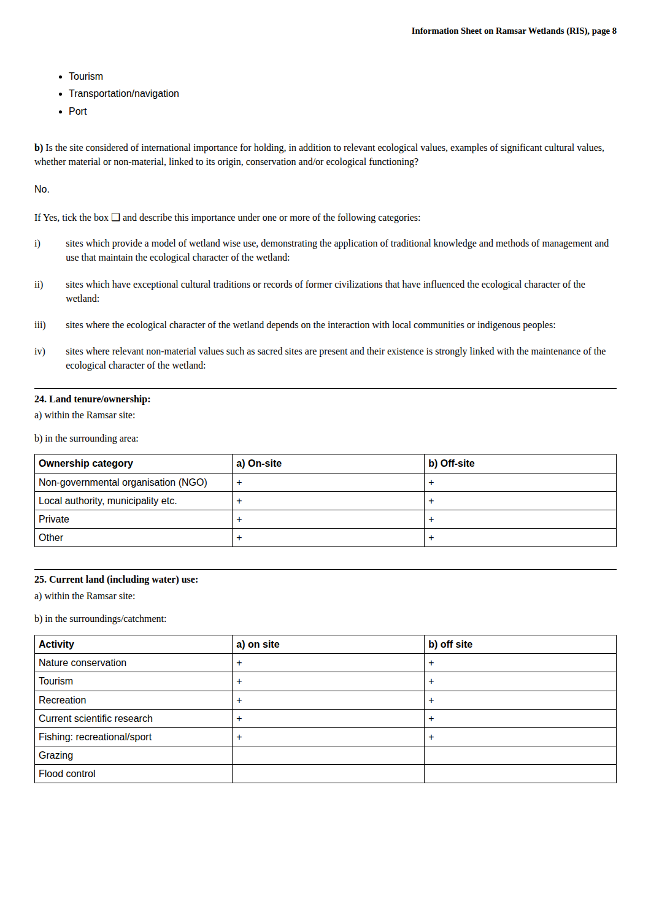Information Sheet on Ramsar Wetlands (RIS), page 8
Tourism
Transportation/navigation
Port
b) Is the site considered of international importance for holding, in addition to relevant ecological values, examples of significant cultural values, whether material or non-material, linked to its origin, conservation and/or ecological functioning?
No.
If Yes, tick the box ❑ and describe this importance under one or more of the following categories:
i) sites which provide a model of wetland wise use, demonstrating the application of traditional knowledge and methods of management and use that maintain the ecological character of the wetland:
ii) sites which have exceptional cultural traditions or records of former civilizations that have influenced the ecological character of the wetland:
iii) sites where the ecological character of the wetland depends on the interaction with local communities or indigenous peoples:
iv) sites where relevant non-material values such as sacred sites are present and their existence is strongly linked with the maintenance of the ecological character of the wetland:
24. Land tenure/ownership:
a) within the Ramsar site:
b) in the surrounding area:
| Ownership category | a) On-site | b) Off-site |
| --- | --- | --- |
| Non-governmental organisation (NGO) | + | + |
| Local authority, municipality etc. | + | + |
| Private | + | + |
| Other | + | + |
25. Current land (including water) use:
a) within the Ramsar site:
b) in the surroundings/catchment:
| Activity | a) on site | b) off site |
| --- | --- | --- |
| Nature conservation | + | + |
| Tourism | + | + |
| Recreation | + | + |
| Current scientific research | + | + |
| Fishing: recreational/sport | + | + |
| Grazing | | |
| Flood control | | |